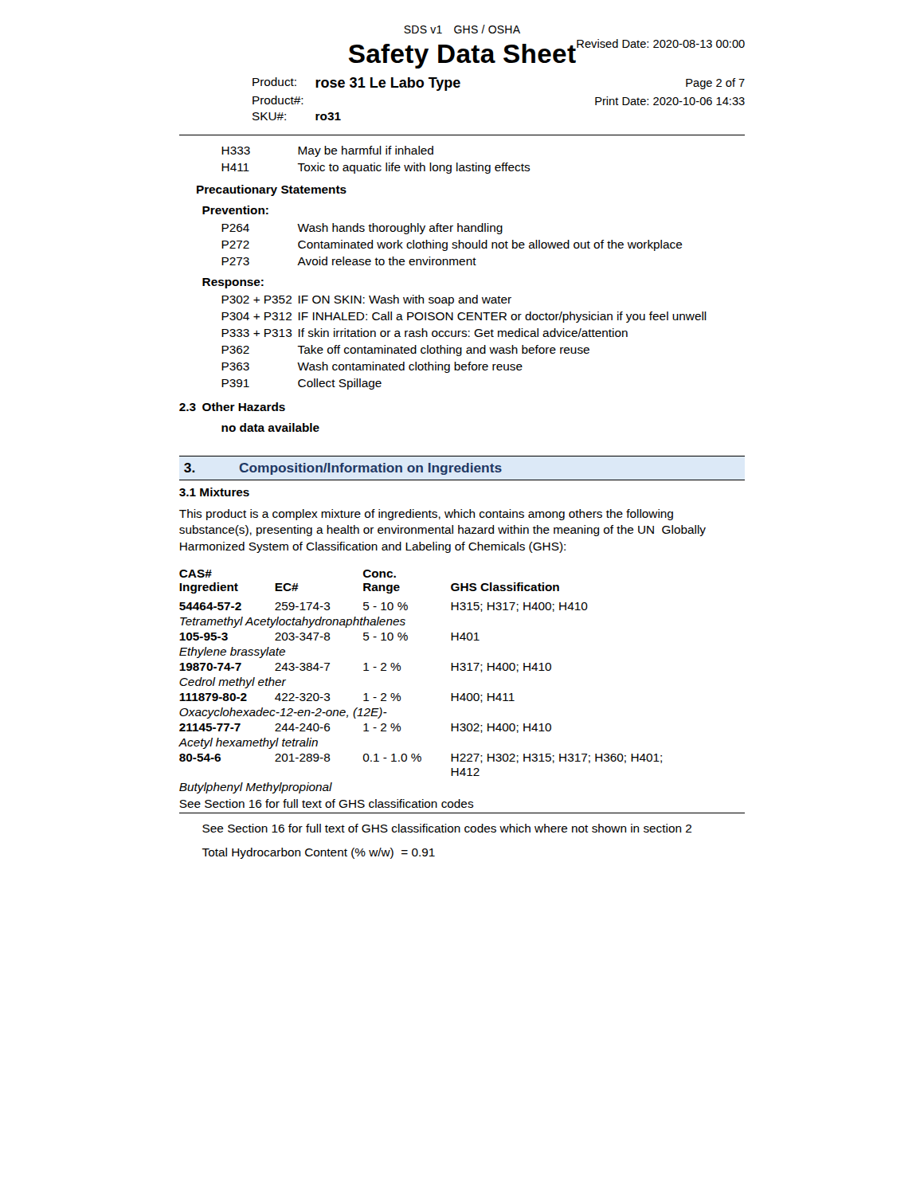SDS v1 GHS / OSHA
Revised Date: 2020-08-13 00:00
Safety Data Sheet
| Product: | rose 31 Le Labo Type |
| Product#: | |
| SKU#: | ro31 |
Page 2 of 7
Print Date: 2020-10-06 14:33
H333
May be harmful if inhaled
H411
Toxic to aquatic life with long lasting effects
Precautionary Statements
Prevention:
P264
Wash hands thoroughly after handling
P272
Contaminated work clothing should not be allowed out of the workplace
P273
Avoid release to the environment
Response:
P302 + P352
IF ON SKIN: Wash with soap and water
P304 + P312
IF INHALED: Call a POISON CENTER or doctor/physician if you feel unwell
P333 + P313
If skin irritation or a rash occurs: Get medical advice/attention
P362
Take off contaminated clothing and wash before reuse
P363
Wash contaminated clothing before reuse
P391
Collect Spillage
2.3 Other Hazards
no data available
3. Composition/Information on Ingredients
3.1 Mixtures
This product is a complex mixture of ingredients, which contains among others the following substance(s), presenting a health or environmental hazard within the meaning of the UN Globally Harmonized System of Classification and Labeling of Chemicals (GHS):
| CAS# Ingredient | EC# | Conc. Range | GHS Classification |
| --- | --- | --- | --- |
| 54464-57-2 | 259-174-3 | 5 - 10 % | H315; H317; H400; H410 |
| Tetramethyl Acetyloctahydronaphthalenes |
| 105-95-3 | 203-347-8 | 5 - 10 % | H401 |
| Ethylene brassylate |
| 19870-74-7 | 243-384-7 | 1 - 2 % | H317; H400; H410 |
| Cedrol methyl ether |
| 111879-80-2 | 422-320-3 | 1 - 2 % | H400; H411 |
| Oxacyclohexadec-12-en-2-one, (12E)- |
| 21145-77-7 | 244-240-6 | 1 - 2 % | H302; H400; H410 |
| Acetyl hexamethyl tetralin |
| 80-54-6 | 201-289-8 | 0.1 - 1.0 % | H227; H302; H315; H317; H360; H401; H412 |
| Butylphenyl Methylpropional |
See Section 16 for full text of GHS classification codes
See Section 16 for full text of GHS classification codes which where not shown in section 2
Total Hydrocarbon Content (% w/w) = 0.91